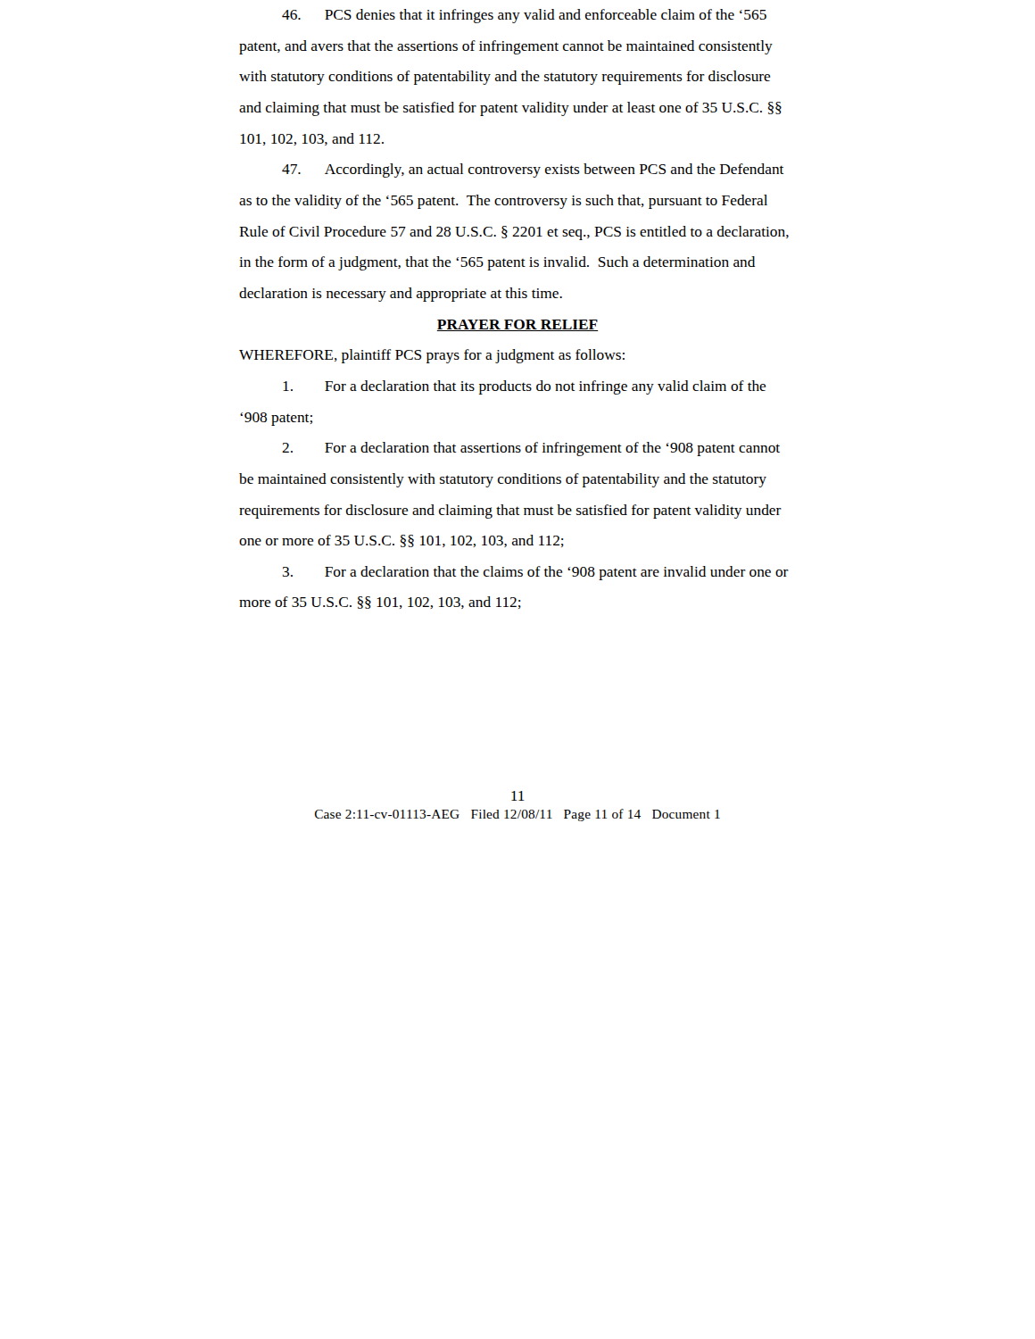46. PCS denies that it infringes any valid and enforceable claim of the ‘565 patent, and avers that the assertions of infringement cannot be maintained consistently with statutory conditions of patentability and the statutory requirements for disclosure and claiming that must be satisfied for patent validity under at least one of 35 U.S.C. §§ 101, 102, 103, and 112.
47. Accordingly, an actual controversy exists between PCS and the Defendant as to the validity of the ‘565 patent. The controversy is such that, pursuant to Federal Rule of Civil Procedure 57 and 28 U.S.C. § 2201 et seq., PCS is entitled to a declaration, in the form of a judgment, that the ‘565 patent is invalid. Such a determination and declaration is necessary and appropriate at this time.
PRAYER FOR RELIEF
WHEREFORE, plaintiff PCS prays for a judgment as follows:
1. For a declaration that its products do not infringe any valid claim of the ‘908 patent;
2. For a declaration that assertions of infringement of the ‘908 patent cannot be maintained consistently with statutory conditions of patentability and the statutory requirements for disclosure and claiming that must be satisfied for patent validity under one or more of 35 U.S.C. §§ 101, 102, 103, and 112;
3. For a declaration that the claims of the ‘908 patent are invalid under one or more of 35 U.S.C. §§ 101, 102, 103, and 112;
11
Case 2:11-cv-01113-AEG Filed 12/08/11 Page 11 of 14 Document 1